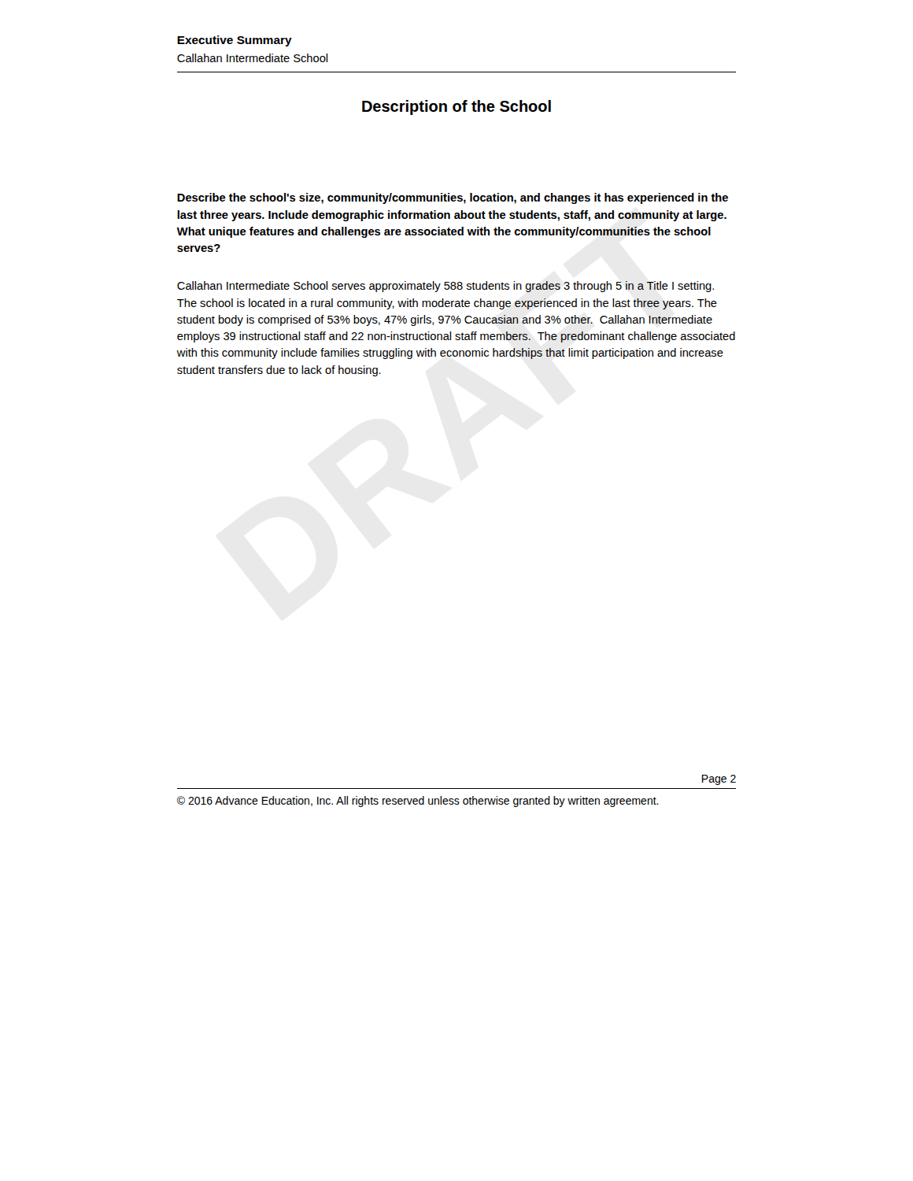DRAFT
Executive Summary
Callahan Intermediate School
Description of the School
Describe the school's size, community/communities, location, and changes it has experienced in the last three years. Include demographic information about the students, staff, and community at large. What unique features and challenges are associated with the community/communities the school serves?
Callahan Intermediate School serves approximately 588 students in grades 3 through 5 in a Title I setting. The school is located in a rural community, with moderate change experienced in the last three years. The student body is comprised of 53% boys, 47% girls, 97% Caucasian and 3% other. Callahan Intermediate employs 39 instructional staff and 22 non-instructional staff members. The predominant challenge associated with this community include families struggling with economic hardships that limit participation and increase student transfers due to lack of housing.
Page 2
© 2016 Advance Education, Inc. All rights reserved unless otherwise granted by written agreement.